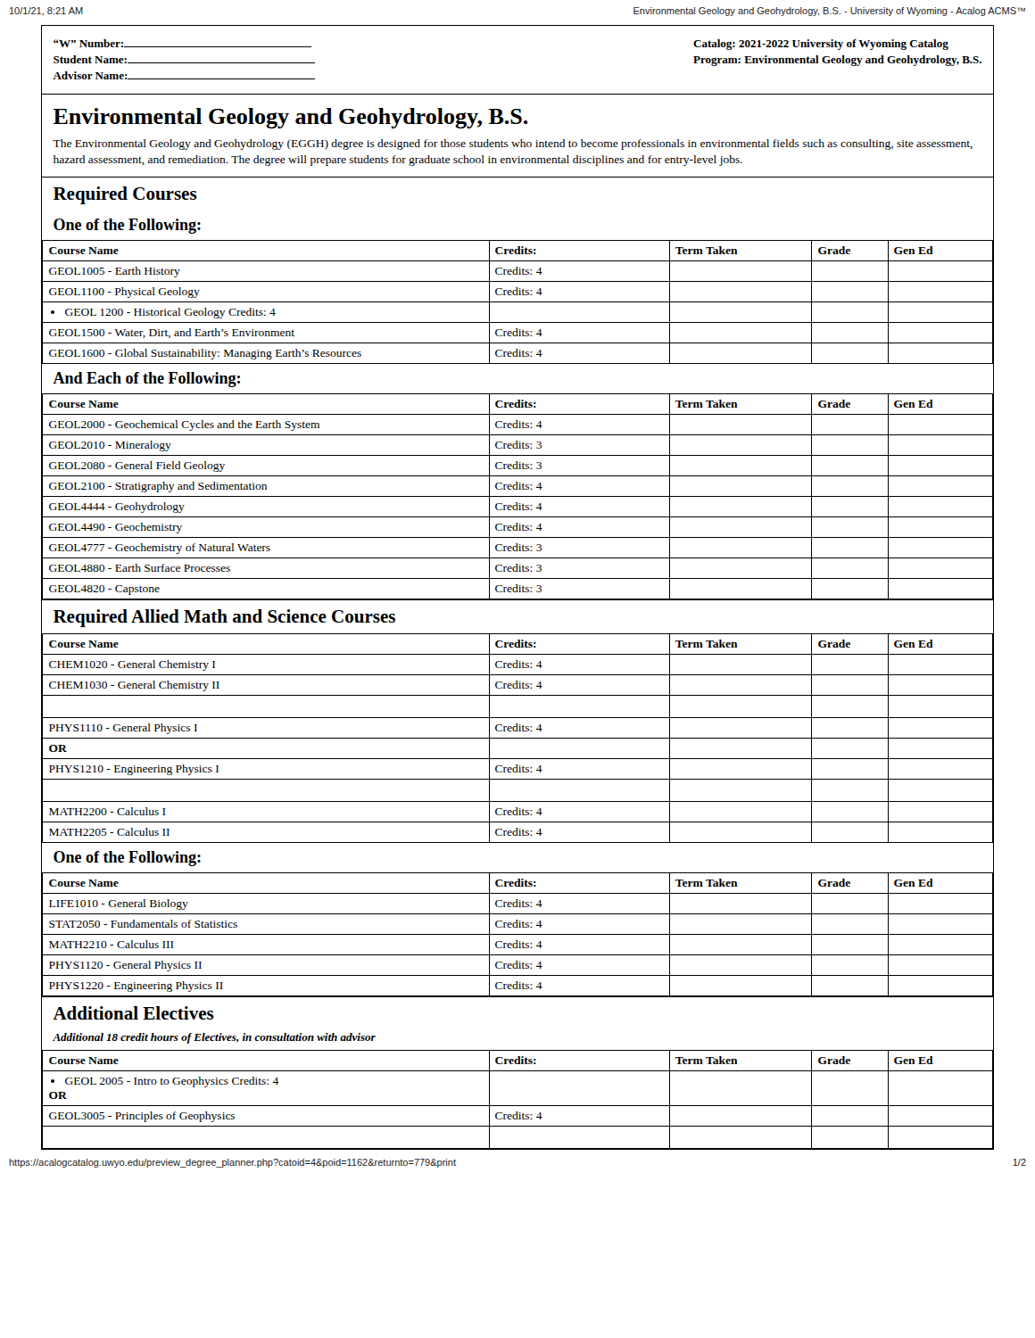10/1/21, 8:21 AM Environmental Geology and Geohydrology, B.S. - University of Wyoming - Acalog ACMS™
“W” Number:
Student Name:
Advisor Name:
Catalog: 2021-2022 University of Wyoming Catalog
Program: Environmental Geology and Geohydrology, B.S.
Environmental Geology and Geohydrology, B.S.
The Environmental Geology and Geohydrology (EGGH) degree is designed for those students who intend to become professionals in environmental fields such as consulting, site assessment, hazard assessment, and remediation. The degree will prepare students for graduate school in environmental disciplines and for entry-level jobs.
Required Courses
One of the Following:
| Course Name | Credits: | Term Taken | Grade | Gen Ed |
| --- | --- | --- | --- | --- |
| GEOL1005 - Earth History | Credits: 4 | | | |
| GEOL1100 - Physical Geology | Credits: 4 | | | |
| GEOL 1200 - Historical Geology Credits: 4 | | | | |
| GEOL1500 - Water, Dirt, and Earth’s Environment | Credits: 4 | | | |
| GEOL1600 - Global Sustainability: Managing Earth’s Resources | Credits: 4 | | | |
And Each of the Following:
| Course Name | Credits: | Term Taken | Grade | Gen Ed |
| --- | --- | --- | --- | --- |
| GEOL2000 - Geochemical Cycles and the Earth System | Credits: 4 | | | |
| GEOL2010 - Mineralogy | Credits: 3 | | | |
| GEOL2080 - General Field Geology | Credits: 3 | | | |
| GEOL2100 - Stratigraphy and Sedimentation | Credits: 4 | | | |
| GEOL4444 - Geohydrology | Credits: 4 | | | |
| GEOL4490 - Geochemistry | Credits: 4 | | | |
| GEOL4777 - Geochemistry of Natural Waters | Credits: 3 | | | |
| GEOL4880 - Earth Surface Processes | Credits: 3 | | | |
| GEOL4820 - Capstone | Credits: 3 | | | |
Required Allied Math and Science Courses
| Course Name | Credits: | Term Taken | Grade | Gen Ed |
| --- | --- | --- | --- | --- |
| CHEM1020 - General Chemistry I | Credits: 4 | | | |
| CHEM1030 - General Chemistry II | Credits: 4 | | | |
| PHYS1110 - General Physics I | Credits: 4 | | | |
| OR | | | | |
| PHYS1210 - Engineering Physics I | Credits: 4 | | | |
| MATH2200 - Calculus I | Credits: 4 | | | |
| MATH2205 - Calculus II | Credits: 4 | | | |
One of the Following:
| Course Name | Credits: | Term Taken | Grade | Gen Ed |
| --- | --- | --- | --- | --- |
| LIFE1010 - General Biology | Credits: 4 | | | |
| STAT2050 - Fundamentals of Statistics | Credits: 4 | | | |
| MATH2210 - Calculus III | Credits: 4 | | | |
| PHYS1120 - General Physics II | Credits: 4 | | | |
| PHYS1220 - Engineering Physics II | Credits: 4 | | | |
Additional Electives
Additional 18 credit hours of Electives, in consultation with advisor
| Course Name | Credits: | Term Taken | Grade | Gen Ed |
| --- | --- | --- | --- | --- |
| GEOL 2005 - Intro to Geophysics Credits: 4 OR | | | | |
| GEOL3005 - Principles of Geophysics | Credits: 4 | | | |
https://acalogcatalog.uwyo.edu/preview_degree_planner.php?catoid=4&poid=1162&returnto=779&print 1/2